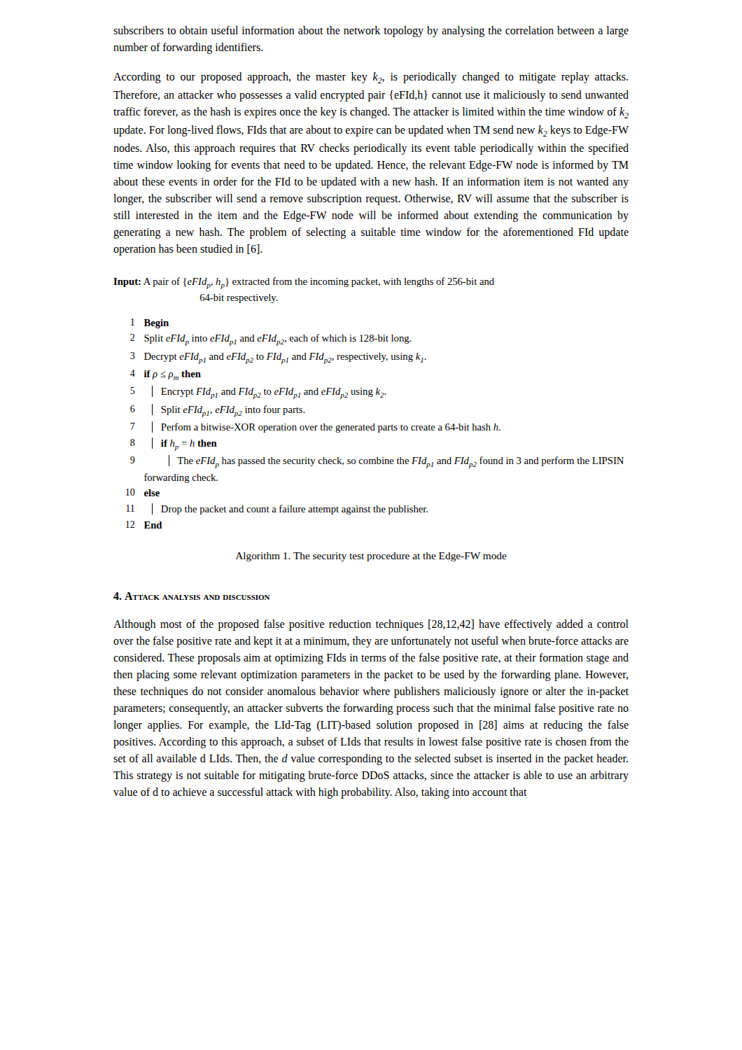subscribers to obtain useful information about the network topology by analysing the correlation between a large number of forwarding identifiers.
According to our proposed approach, the master key k2, is periodically changed to mitigate replay attacks. Therefore, an attacker who possesses a valid encrypted pair {eFId,h} cannot use it maliciously to send unwanted traffic forever, as the hash is expires once the key is changed. The attacker is limited within the time window of k2 update. For long-lived flows, FIds that are about to expire can be updated when TM send new k2 keys to Edge-FW nodes. Also, this approach requires that RV checks periodically its event table periodically within the specified time window looking for events that need to be updated. Hence, the relevant Edge-FW node is informed by TM about these events in order for the FId to be updated with a new hash. If an information item is not wanted any longer, the subscriber will send a remove subscription request. Otherwise, RV will assume that the subscriber is still interested in the item and the Edge-FW node will be informed about extending the communication by generating a new hash. The problem of selecting a suitable time window for the aforementioned FId update operation has been studied in [6].
Input: A pair of {eFIdp, hp} extracted from the incoming packet, with lengths of 256-bit and64-bit respectively.
| 1 | Begin |
| 2 | Split eFId p into eFId p1 and eFId p2 , each of which is 128-bit long. |
| 3 | Decrypt eFId p1 and eFId p2 to FId p1 and FId p2 , respectively, using k 1 . |
| 4 | if ρ ≤ ρ m then |
| 5 | Encrypt FId p1 and FId p2 to eFId p1 and eFId p2 using k 2 . |
| 6 | Split eFId p1 , eFId p2 into four parts. |
| 7 | Perfom a bitwise-XOR operation over the generated parts to create a 64-bit hash h . |
| 8 | if h p = h then |
| 9 | The eFId p has passed the security check, so combine the FId p1 and FId p2 found in 3 and perform the LIPSIN forwarding check. |
| 10 | else |
| 11 | Drop the packet and count a failure attempt against the publisher. |
| 12 | End |
Algorithm 1. The security test procedure at the Edge-FW mode
4. Attack analysis and discussion
Although most of the proposed false positive reduction techniques [28,12,42] have effectively added a control over the false positive rate and kept it at a minimum, they are unfortunately not useful when brute-force attacks are considered. These proposals aim at optimizing FIds in terms of the false positive rate, at their formation stage and then placing some relevant optimization parameters in the packet to be used by the forwarding plane. However, these techniques do not consider anomalous behavior where publishers maliciously ignore or alter the in-packet parameters; consequently, an attacker subverts the forwarding process such that the minimal false positive rate no longer applies. For example, the LId-Tag (LIT)-based solution proposed in [28] aims at reducing the false positives. According to this approach, a subset of LIds that results in lowest false positive rate is chosen from the set of all available d LIds. Then, the d value corresponding to the selected subset is inserted in the packet header. This strategy is not suitable for mitigating brute-force DDoS attacks, since the attacker is able to use an arbitrary value of d to achieve a successful attack with high probability. Also, taking into account that